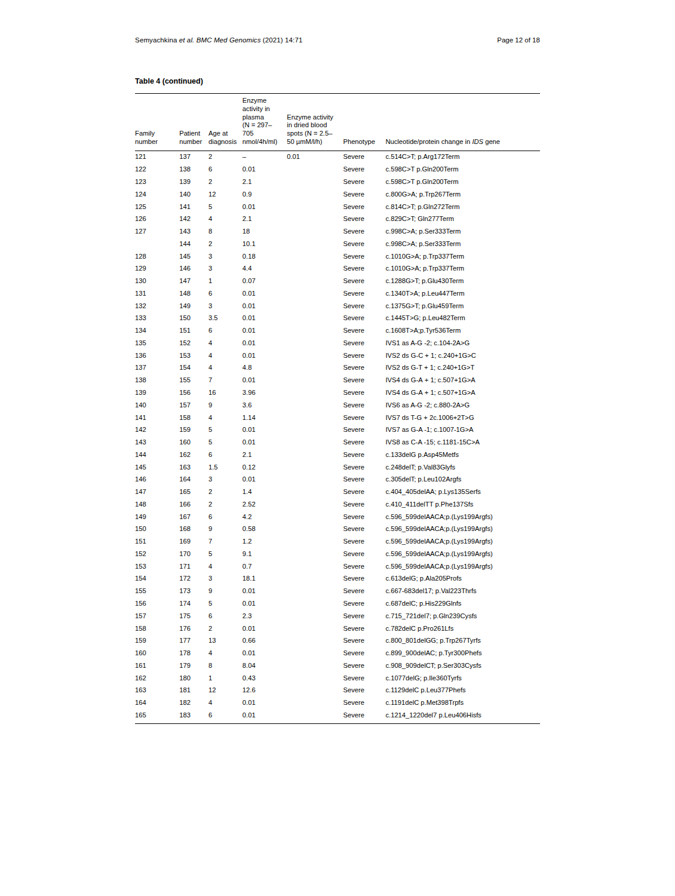Semyachkina et al. BMC Med Genomics(2021) 14:71
Page 12 of 18
Table 4 (continued)
| Family number | Patient number | Age at diagnosis | Enzyme activity in plasma (N = 297–705 nmol/4h/ml) | Enzyme activity in dried blood spots (N = 2.5–50 µmM/l/h) | Phenotype | Nucleotide/protein change in IDS gene |
| --- | --- | --- | --- | --- | --- | --- |
| 121 | 137 | 2 | – | 0.01 | Severe | c.514C>T; p.Arg172Term |
| 122 | 138 | 6 | 0.01 | | Severe | c.598C>T p.Gln200Term |
| 123 | 139 | 2 | 2.1 | | Severe | c.598C>T p.Gln200Term |
| 124 | 140 | 12 | 0.9 | | Severe | c.800G>A; p.Trp267Term |
| 125 | 141 | 5 | 0.01 | | Severe | c.814C>T; p.Gln272Term |
| 126 | 142 | 4 | 2.1 | | Severe | c.829C>T; Gln277Term |
| 127 | 143 | 8 | 18 | | Severe | c.998C>A; p.Ser333Term |
| | 144 | 2 | 10.1 | | Severe | c.998C>A; p.Ser333Term |
| 128 | 145 | 3 | 0.18 | | Severe | c.1010G>A; p.Trp337Term |
| 129 | 146 | 3 | 4.4 | | Severe | c.1010G>A; p.Trp337Term |
| 130 | 147 | 1 | 0.07 | | Severe | c.1288G>T; p.Glu430Term |
| 131 | 148 | 6 | 0.01 | | Severe | c.1340T>A; p.Leu447Term |
| 132 | 149 | 3 | 0.01 | | Severe | c.1375G>T; p.Glu459Term |
| 133 | 150 | 3.5 | 0.01 | | Severe | c.1445T>G; p.Leu482Term |
| 134 | 151 | 6 | 0.01 | | Severe | c.1608T>A;p.Tyr536Term |
| 135 | 152 | 4 | 0.01 | | Severe | IVS1 as A-G -2; c.104-2A>G |
| 136 | 153 | 4 | 0.01 | | Severe | IVS2 ds G-C + 1; c.240+1G>C |
| 137 | 154 | 4 | 4.8 | | Severe | IVS2 ds G-T + 1; c.240+1G>T |
| 138 | 155 | 7 | 0.01 | | Severe | IVS4 ds G-A + 1; c.507+1G>A |
| 139 | 156 | 16 | 3.96 | | Severe | IVS4 ds G-A + 1; c.507+1G>A |
| 140 | 157 | 9 | 3.6 | | Severe | IVS6 as A-G -2; c.880-2A>G |
| 141 | 158 | 4 | 1.14 | | Severe | IVS7 ds T-G + 2c.1006+2T>G |
| 142 | 159 | 5 | 0.01 | | Severe | IVS7 as G-A -1; c.1007-1G>A |
| 143 | 160 | 5 | 0.01 | | Severe | IVS8 as C-A -15; c.1181-15C>A |
| 144 | 162 | 6 | 2.1 | | Severe | c.133delG p.Asp45Metfs |
| 145 | 163 | 1.5 | 0.12 | | Severe | c.248delT; p.Val83Glyfs |
| 146 | 164 | 3 | 0.01 | | Severe | c.305delT; p.Leu102Argfs |
| 147 | 165 | 2 | 1.4 | | Severe | c.404_405delAA; p.Lys135Serfs |
| 148 | 166 | 2 | 2.52 | | Severe | c.410_411delTT p.Phe137Sfs |
| 149 | 167 | 6 | 4.2 | | Severe | c.596_599delAACA;p.(Lys199Argfs) |
| 150 | 168 | 9 | 0.58 | | Severe | c.596_599delAACA;p.(Lys199Argfs) |
| 151 | 169 | 7 | 1.2 | | Severe | c.596_599delAACA;p.(Lys199Argfs) |
| 152 | 170 | 5 | 9.1 | | Severe | c.596_599delAACA;p.(Lys199Argfs) |
| 153 | 171 | 4 | 0.7 | | Severe | c.596_599delAACA;p.(Lys199Argfs) |
| 154 | 172 | 3 | 18.1 | | Severe | c.613delG; p.Ala205Profs |
| 155 | 173 | 9 | 0.01 | | Severe | c.667-683del17; p.Val223Thrfs |
| 156 | 174 | 5 | 0.01 | | Severe | c.687delC; p.His229Glnfs |
| 157 | 175 | 6 | 2.3 | | Severe | c.715_721del7; p.Gln239Cysfs |
| 158 | 176 | 2 | 0.01 | | Severe | c.782delC p.Pro261Lfs |
| 159 | 177 | 13 | 0.66 | | Severe | c.800_801delGG; p.Trp267Tyrfs |
| 160 | 178 | 4 | 0.01 | | Severe | c.899_900delAC; p.Tyr300Phefs |
| 161 | 179 | 8 | 8.04 | | Severe | c.908_909delCT; p.Ser303Cysfs |
| 162 | 180 | 1 | 0.43 | | Severe | c.1077delG; p.Ile360Tyrfs |
| 163 | 181 | 12 | 12.6 | | Severe | c.1129delC p.Leu377Phefs |
| 164 | 182 | 4 | 0.01 | | Severe | c.1191delC p.Met398Trpfs |
| 165 | 183 | 6 | 0.01 | | Severe | c.1214_1220del7 p.Leu406Hisfs |